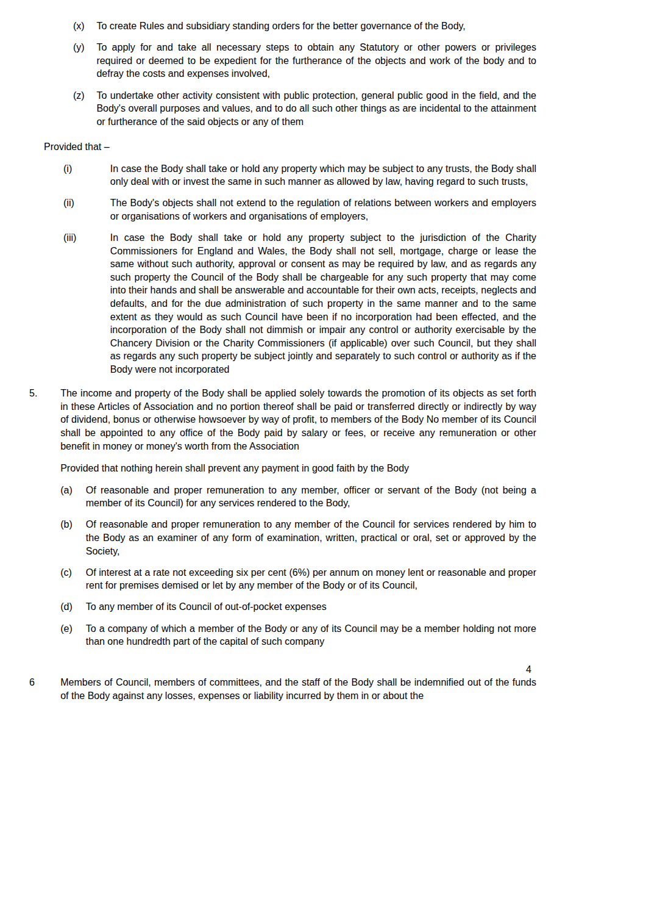(x) To create Rules and subsidiary standing orders for the better governance of the Body,
(y) To apply for and take all necessary steps to obtain any Statutory or other powers or privileges required or deemed to be expedient for the furtherance of the objects and work of the body and to defray the costs and expenses involved,
(z) To undertake other activity consistent with public protection, general public good in the field, and the Body's overall purposes and values, and to do all such other things as are incidental to the attainment or furtherance of the said objects or any of them
Provided that –
(i) In case the Body shall take or hold any property which may be subject to any trusts, the Body shall only deal with or invest the same in such manner as allowed by law, having regard to such trusts,
(ii) The Body's objects shall not extend to the regulation of relations between workers and employers or organisations of workers and organisations of employers,
(iii) In case the Body shall take or hold any property subject to the jurisdiction of the Charity Commissioners for England and Wales, the Body shall not sell, mortgage, charge or lease the same without such authority, approval or consent as may be required by law, and as regards any such property the Council of the Body shall be chargeable for any such property that may come into their hands and shall be answerable and accountable for their own acts, receipts, neglects and defaults, and for the due administration of such property in the same manner and to the same extent as they would as such Council have been if no incorporation had been effected, and the incorporation of the Body shall not dimmish or impair any control or authority exercisable by the Chancery Division or the Charity Commissioners (if applicable) over such Council, but they shall as regards any such property be subject jointly and separately to such control or authority as if the Body were not incorporated
5. The income and property of the Body shall be applied solely towards the promotion of its objects as set forth in these Articles of Association and no portion thereof shall be paid or transferred directly or indirectly by way of dividend, bonus or otherwise howsoever by way of profit, to members of the Body No member of its Council shall be appointed to any office of the Body paid by salary or fees, or receive any remuneration or other benefit in money or money's worth from the Association
Provided that nothing herein shall prevent any payment in good faith by the Body
(a) Of reasonable and proper remuneration to any member, officer or servant of the Body (not being a member of its Council) for any services rendered to the Body,
(b) Of reasonable and proper remuneration to any member of the Council for services rendered by him to the Body as an examiner of any form of examination, written, practical or oral, set or approved by the Society,
(c) Of interest at a rate not exceeding six per cent (6%) per annum on money lent or reasonable and proper rent for premises demised or let by any member of the Body or of its Council,
(d) To any member of its Council of out-of-pocket expenses
(e) To a company of which a member of the Body or any of its Council may be a member holding not more than one hundredth part of the capital of such company
4
6 Members of Council, members of committees, and the staff of the Body shall be indemnified out of the funds of the Body against any losses, expenses or liability incurred by them in or about the